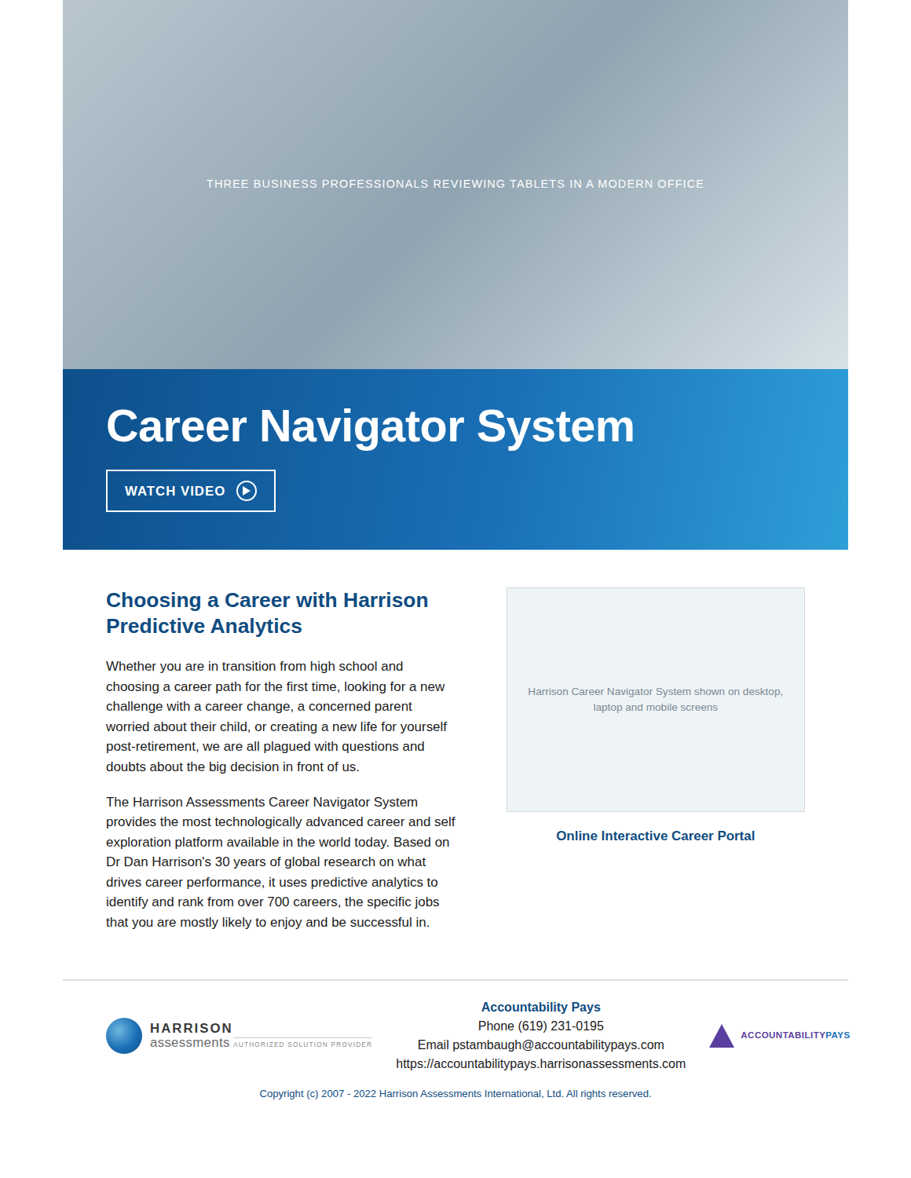Three business professionals reviewing tablets in a modern office
Career Navigator System
WATCH VIDEO
Choosing a Career with Harrison
Predictive Analytics
Whether you are in transition from high school and choosing a career path for the first time, looking for a new challenge with a career change, a concerned parent worried about their child, or creating a new life for yourself post-retirement, we are all plagued with questions and doubts about the big decision in front of us.
The Harrison Assessments Career Navigator System provides the most technologically advanced career and self exploration platform available in the world today. Based on Dr Dan Harrison's 30 years of global research on what drives career performance, it uses predictive analytics to identify and rank from over 700 careers, the specific jobs that you are mostly likely to enjoy and be successful in.
Harrison Career Navigator System shown on desktop, laptop and mobile screens
Online Interactive Career Portal
HARRISON
assessments Authorized Solution Provider
Accountability Pays
Phone (619) 231-0195
Email pstambaugh@accountabilitypays.com
https://accountabilitypays.harrisonassessments.com
ACCOUNTABILITY PAYS
Copyright (c) 2007 - 2022 Harrison Assessments International, Ltd. All rights reserved.